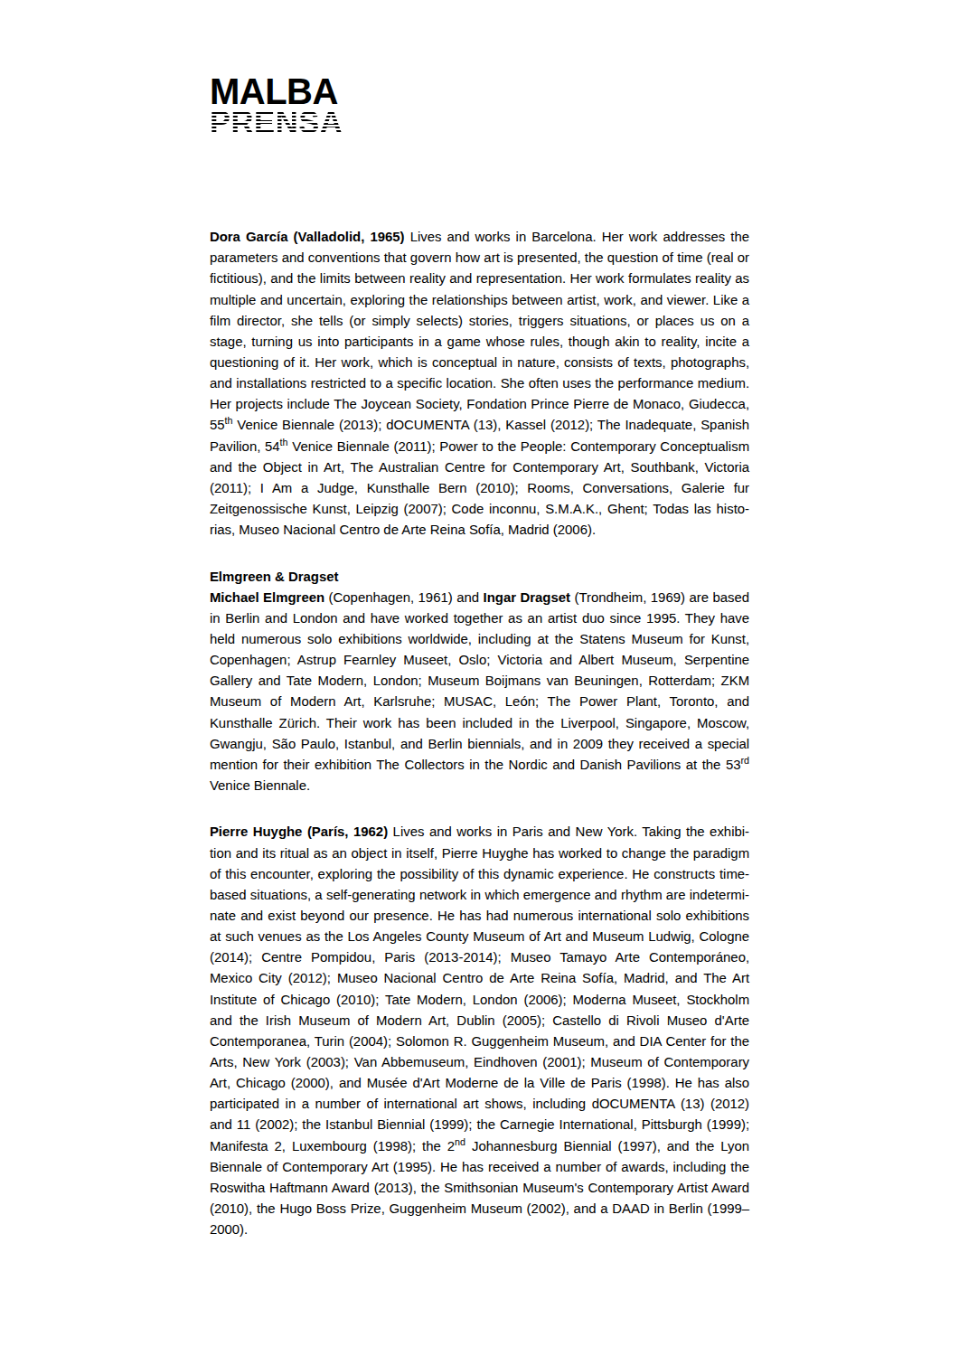MALBA
PRENSA
Dora García (Valladolid, 1965) Lives and works in Barcelona. Her work addresses the parameters and conventions that govern how art is presented, the question of time (real or fictitious), and the limits between reality and representation. Her work formulates reality as multiple and uncertain, exploring the relationships between artist, work, and viewer. Like a film director, she tells (or simply selects) stories, triggers situations, or places us on a stage, turning us into participants in a game whose rules, though akin to reality, incite a questioning of it. Her work, which is conceptual in nature, consists of texts, photographs, and installations restricted to a specific location. She often uses the performance medium. Her projects include The Joycean Society, Fondation Prince Pierre de Monaco, Giudecca, 55th Venice Biennale (2013); dOCUMENTA (13), Kassel (2012); The Inadequate, Spanish Pavilion, 54th Venice Biennale (2011); Power to the People: Contemporary Conceptualism and the Object in Art, The Australian Centre for Contemporary Art, Southbank, Victoria (2011); I Am a Judge, Kunsthalle Bern (2010); Rooms, Conversations, Galerie fur Zeitgenossische Kunst, Leipzig (2007); Code inconnu, S.M.A.K., Ghent; Todas las historias, Museo Nacional Centro de Arte Reina Sofía, Madrid (2006).
Elmgreen & Dragset
Michael Elmgreen (Copenhagen, 1961) and Ingar Dragset (Trondheim, 1969) are based in Berlin and London and have worked together as an artist duo since 1995. They have held numerous solo exhibitions worldwide, including at the Statens Museum for Kunst, Copenhagen; Astrup Fearnley Museet, Oslo; Victoria and Albert Museum, Serpentine Gallery and Tate Modern, London; Museum Boijmans van Beuningen, Rotterdam; ZKM Museum of Modern Art, Karlsruhe; MUSAC, León; The Power Plant, Toronto, and Kunsthalle Zürich. Their work has been included in the Liverpool, Singapore, Moscow, Gwangju, São Paulo, Istanbul, and Berlin biennials, and in 2009 they received a special mention for their exhibition The Collectors in the Nordic and Danish Pavilions at the 53rd Venice Biennale.
Pierre Huyghe (París, 1962) Lives and works in Paris and New York. Taking the exhibition and its ritual as an object in itself, Pierre Huyghe has worked to change the paradigm of this encounter, exploring the possibility of this dynamic experience. He constructs time-based situations, a self-generating network in which emergence and rhythm are indeterminate and exist beyond our presence. He has had numerous international solo exhibitions at such venues as the Los Angeles County Museum of Art and Museum Ludwig, Cologne (2014); Centre Pompidou, Paris (2013-2014); Museo Tamayo Arte Contemporáneo, Mexico City (2012); Museo Nacional Centro de Arte Reina Sofía, Madrid, and The Art Institute of Chicago (2010); Tate Modern, London (2006); Moderna Museet, Stockholm and the Irish Museum of Modern Art, Dublin (2005); Castello di Rivoli Museo d'Arte Contemporanea, Turin (2004); Solomon R. Guggenheim Museum, and DIA Center for the Arts, New York (2003); Van Abbemuseum, Eindhoven (2001); Museum of Contemporary Art, Chicago (2000), and Musée d'Art Moderne de la Ville de Paris (1998). He has also participated in a number of international art shows, including dOCUMENTA (13) (2012) and 11 (2002); the Istanbul Biennial (1999); the Carnegie International, Pittsburgh (1999); Manifesta 2, Luxembourg (1998); the 2nd Johannesburg Biennial (1997), and the Lyon Biennale of Contemporary Art (1995). He has received a number of awards, including the Roswitha Haftmann Award (2013), the Smithsonian Museum's Contemporary Artist Award (2010), the Hugo Boss Prize, Guggenheim Museum (2002), and a DAAD in Berlin (1999–2000).